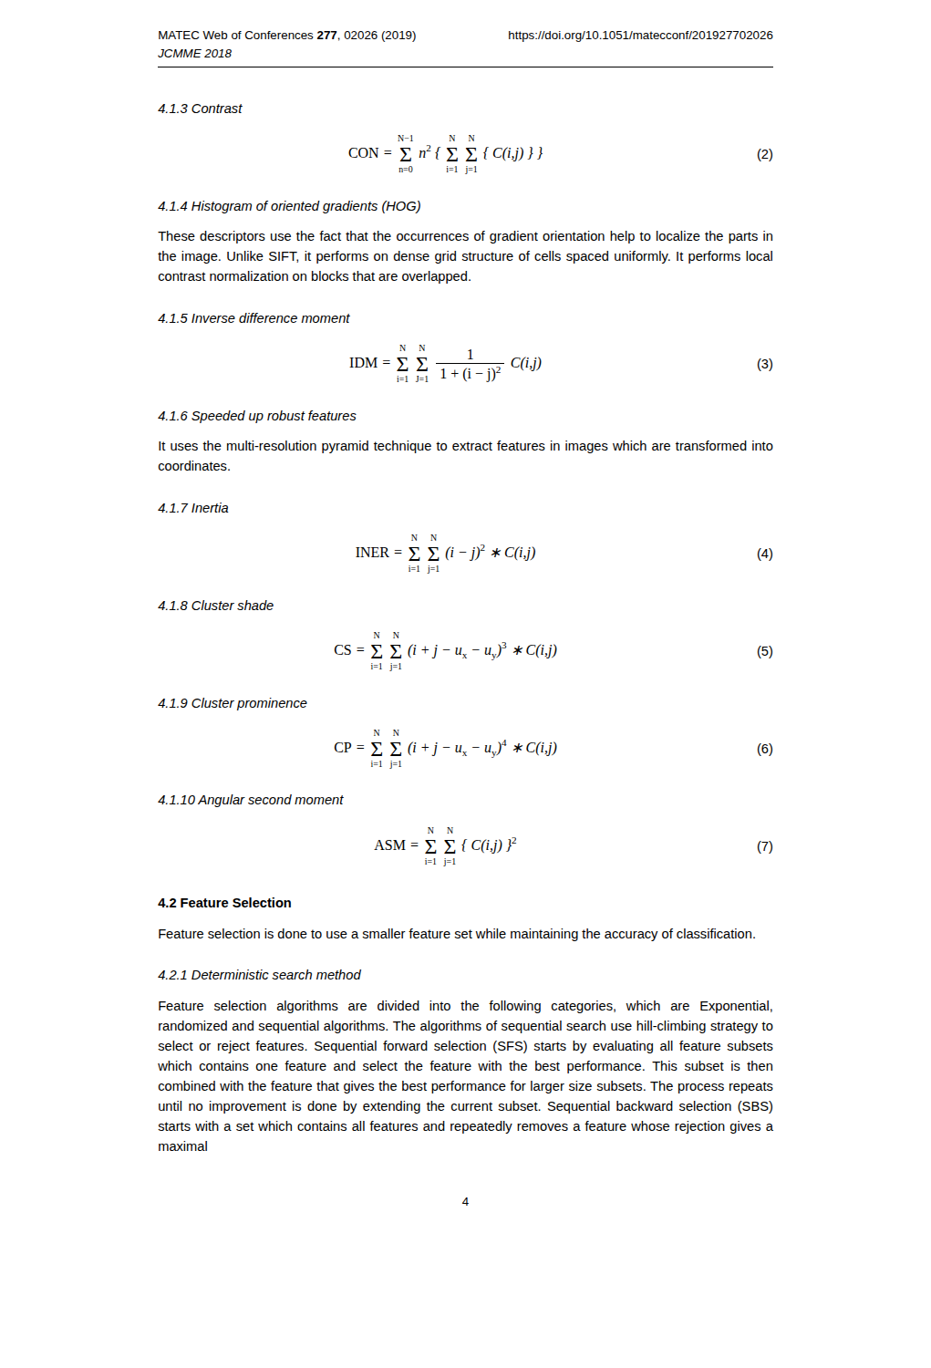MATEC Web of Conferences 277, 02026 (2019)
https://doi.org/10.1051/matecconf/201927702026
JCMME 2018
4.1.3 Contrast
CON = N−1 Σn=0 n2 { NΣi=1 NΣj=1 { C(i,j) } }
(2)
4.1.4 Histogram of oriented gradients (HOG)
These descriptors use the fact that the occurrences of gradient orientation help to localize the parts in the image. Unlike SIFT, it performs on dense grid structure of cells spaced uniformly. It performs local contrast normalization on blocks that are overlapped.
4.1.5 Inverse difference moment
IDM = NΣi=1 NΣJ=1 11 + (i − j)2 C(i,j)
(3)
4.1.6 Speeded up robust features
It uses the multi-resolution pyramid technique to extract features in images which are transformed into coordinates.
4.1.7 Inertia
INER = NΣi=1 NΣj=1 (i − j)2 ∗ C(i,j)
(4)
4.1.8 Cluster shade
CS = NΣi=1 NΣj=1 (i + j − ux − uy)3 ∗ C(i,j)
(5)
4.1.9 Cluster prominence
CP = NΣi=1 NΣj=1 (i + j − ux − uy)4 ∗ C(i,j)
(6)
4.1.10 Angular second moment
ASM = NΣi=1 NΣj=1 { C(i,j) }2
(7)
4.2 Feature Selection
Feature selection is done to use a smaller feature set while maintaining the accuracy of classification.
4.2.1 Deterministic search method
Feature selection algorithms are divided into the following categories, which are Exponential, randomized and sequential algorithms. The algorithms of sequential search use hill-climbing strategy to select or reject features. Sequential forward selection (SFS) starts by evaluating all feature subsets which contains one feature and select the feature with the best performance. This subset is then combined with the feature that gives the best performance for larger size subsets. The process repeats until no improvement is done by extending the current subset. Sequential backward selection (SBS) starts with a set which contains all features and repeatedly removes a feature whose rejection gives a maximal
4